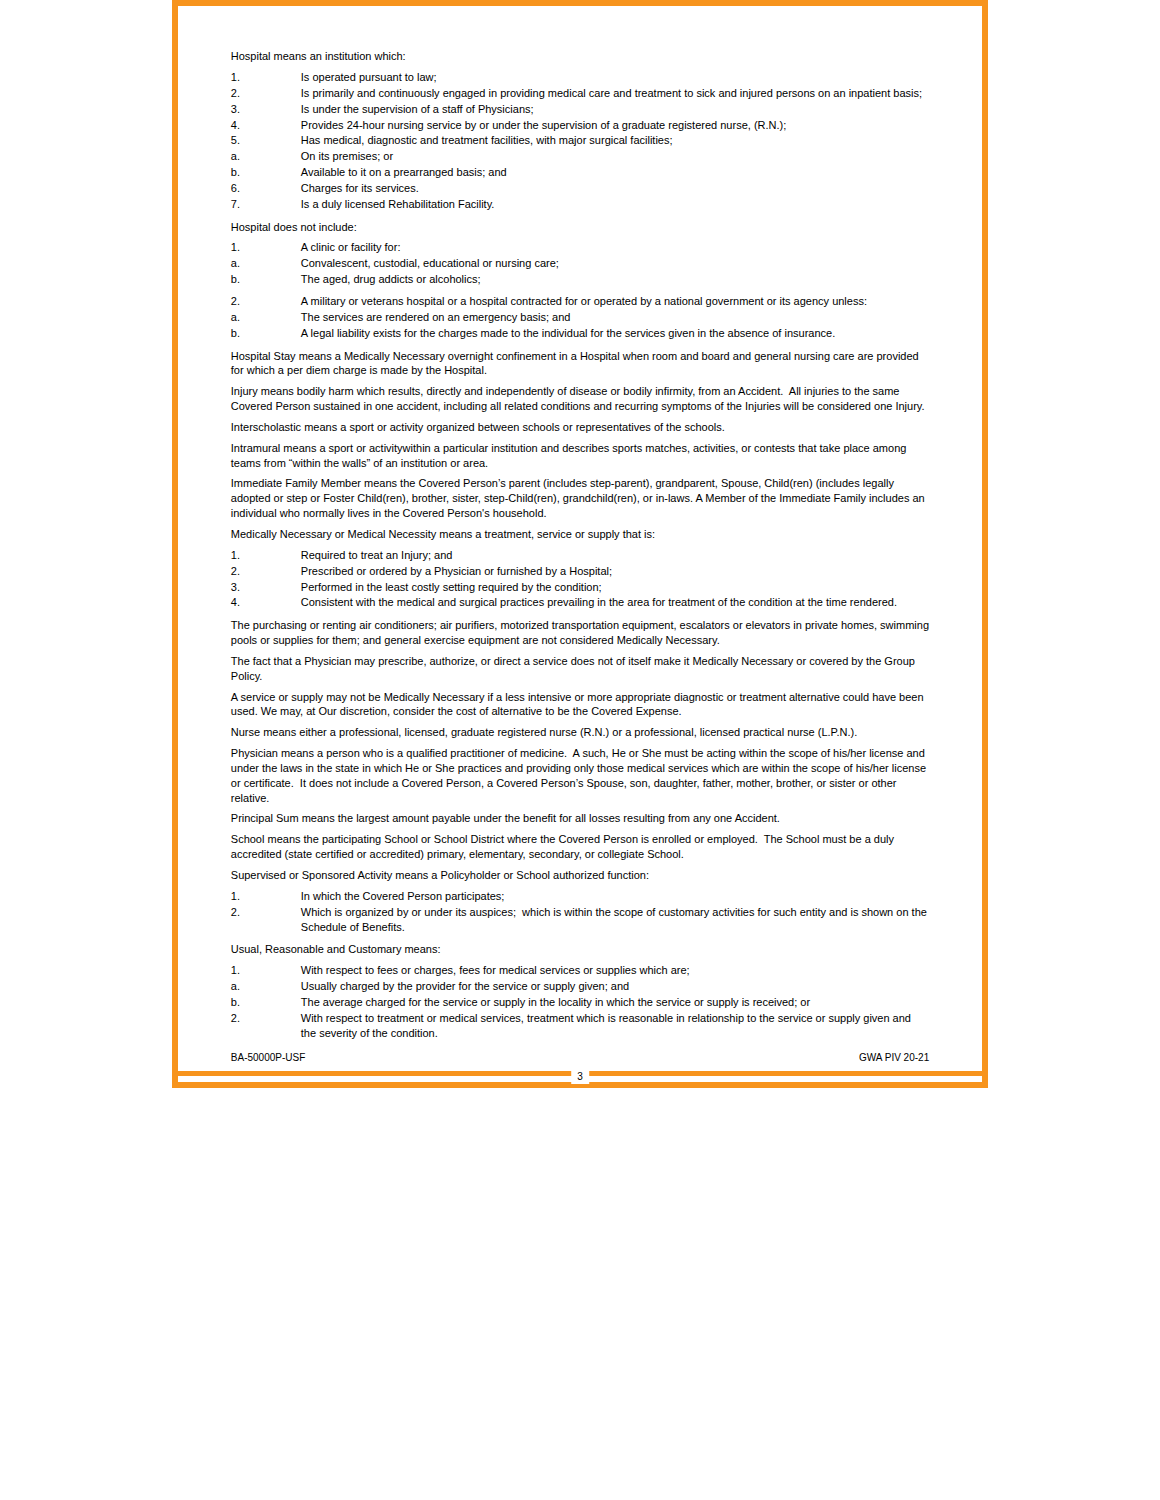Hospital means an institution which:
1.
Is operated pursuant to law;
2.
Is primarily and continuously engaged in providing medical care and treatment to sick and injured persons on an inpatient basis;
3.
Is under the supervision of a staff of Physicians;
4.
Provides 24-hour nursing service by or under the supervision of a graduate registered nurse, (R.N.);
5.
Has medical, diagnostic and treatment facilities, with major surgical facilities;
a.
On its premises; or
b.
Available to it on a prearranged basis; and
6.
Charges for its services.
7.
Is a duly licensed Rehabilitation Facility.
Hospital does not include:
1.
A clinic or facility for:
a.
Convalescent, custodial, educational or nursing care;
b.
The aged, drug addicts or alcoholics;
2.
A military or veterans hospital or a hospital contracted for or operated by a national government or its agency unless:
a.
The services are rendered on an emergency basis; and
b.
A legal liability exists for the charges made to the individual for the services given in the absence of insurance.
Hospital Stay means a Medically Necessary overnight confinement in a Hospital when room and board and general nursing care are provided for which a per diem charge is made by the Hospital.
Injury means bodily harm which results, directly and independently of disease or bodily infirmity, from an Accident. All injuries to the same Covered Person sustained in one accident, including all related conditions and recurring symptoms of the Injuries will be considered one Injury.
Interscholastic means a sport or activity organized between schools or representatives of the schools.
Intramural means a sport or activitywithin a particular institution and describes sports matches, activities, or contests that take place among teams from “within the walls” of an institution or area.
Immediate Family Member means the Covered Person’s parent (includes step-parent), grandparent, Spouse, Child(ren) (includes legally adopted or step or Foster Child(ren), brother, sister, step-Child(ren), grandchild(ren), or in-laws. A Member of the Immediate Family includes an individual who normally lives in the Covered Person's household.
Medically Necessary or Medical Necessity means a treatment, service or supply that is:
1.
Required to treat an Injury; and
2.
Prescribed or ordered by a Physician or furnished by a Hospital;
3.
Performed in the least costly setting required by the condition;
4.
Consistent with the medical and surgical practices prevailing in the area for treatment of the condition at the time rendered.
The purchasing or renting air conditioners; air purifiers, motorized transportation equipment, escalators or elevators in private homes, swimming pools or supplies for them; and general exercise equipment are not considered Medically Necessary.
The fact that a Physician may prescribe, authorize, or direct a service does not of itself make it Medically Necessary or covered by the Group Policy.
A service or supply may not be Medically Necessary if a less intensive or more appropriate diagnostic or treatment alternative could have been used. We may, at Our discretion, consider the cost of alternative to be the Covered Expense.
Nurse means either a professional, licensed, graduate registered nurse (R.N.) or a professional, licensed practical nurse (L.P.N.).
Physician means a person who is a qualified practitioner of medicine. A such, He or She must be acting within the scope of his/her license and under the laws in the state in which He or She practices and providing only those medical services which are within the scope of his/her license or certificate. It does not include a Covered Person, a Covered Person’s Spouse, son, daughter, father, mother, brother, or sister or other relative.
Principal Sum means the largest amount payable under the benefit for all losses resulting from any one Accident.
School means the participating School or School District where the Covered Person is enrolled or employed. The School must be a duly accredited (state certified or accredited) primary, elementary, secondary, or collegiate School.
Supervised or Sponsored Activity means a Policyholder or School authorized function:
1.
In which the Covered Person participates;
2.
Which is organized by or under its auspices; which is within the scope of customary activities for such entity and is shown on the Schedule of Benefits.
Usual, Reasonable and Customary means:
1.
With respect to fees or charges, fees for medical services or supplies which are;
a.
Usually charged by the provider for the service or supply given; and
b.
The average charged for the service or supply in the locality in which the service or supply is received; or
2.
With respect to treatment or medical services, treatment which is reasonable in relationship to the service or supply given and the severity of the condition.
BA-50000P-USF GWA PIV 20-21
3